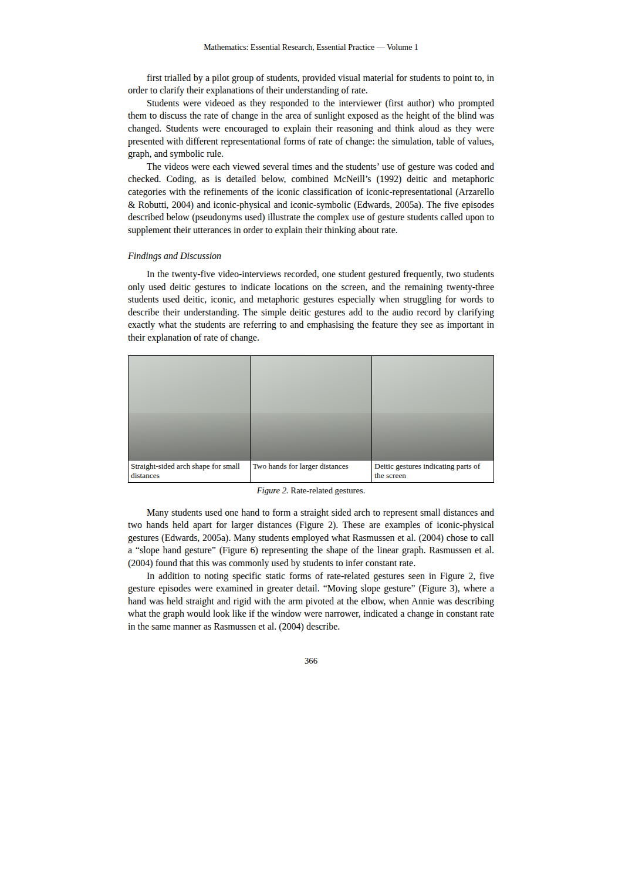Mathematics: Essential Research, Essential Practice — Volume 1
first trialled by a pilot group of students, provided visual material for students to point to, in order to clarify their explanations of their understanding of rate.
Students were videoed as they responded to the interviewer (first author) who prompted them to discuss the rate of change in the area of sunlight exposed as the height of the blind was changed. Students were encouraged to explain their reasoning and think aloud as they were presented with different representational forms of rate of change: the simulation, table of values, graph, and symbolic rule.
The videos were each viewed several times and the students’ use of gesture was coded and checked. Coding, as is detailed below, combined McNeill’s (1992) deitic and metaphoric categories with the refinements of the iconic classification of iconic-representational (Arzarello & Robutti, 2004) and iconic-physical and iconic-symbolic (Edwards, 2005a). The five episodes described below (pseudonyms used) illustrate the complex use of gesture students called upon to supplement their utterances in order to explain their thinking about rate.
Findings and Discussion
In the twenty-five video-interviews recorded, one student gestured frequently, two students only used deitic gestures to indicate locations on the screen, and the remaining twenty-three students used deitic, iconic, and metaphoric gestures especially when struggling for words to describe their understanding. The simple deitic gestures add to the audio record by clarifying exactly what the students are referring to and emphasising the feature they see as important in their explanation of rate of change.
| Straight-sided arch shape for small distances | Two hands for larger distances | Deitic gestures indicating parts of the screen |
Figure 2. Rate-related gestures.
Many students used one hand to form a straight sided arch to represent small distances and two hands held apart for larger distances (Figure 2). These are examples of iconic-physical gestures (Edwards, 2005a). Many students employed what Rasmussen et al. (2004) chose to call a “slope hand gesture” (Figure 6) representing the shape of the linear graph. Rasmussen et al. (2004) found that this was commonly used by students to infer constant rate.
In addition to noting specific static forms of rate-related gestures seen in Figure 2, five gesture episodes were examined in greater detail. “Moving slope gesture” (Figure 3), where a hand was held straight and rigid with the arm pivoted at the elbow, when Annie was describing what the graph would look like if the window were narrower, indicated a change in constant rate in the same manner as Rasmussen et al. (2004) describe.
366